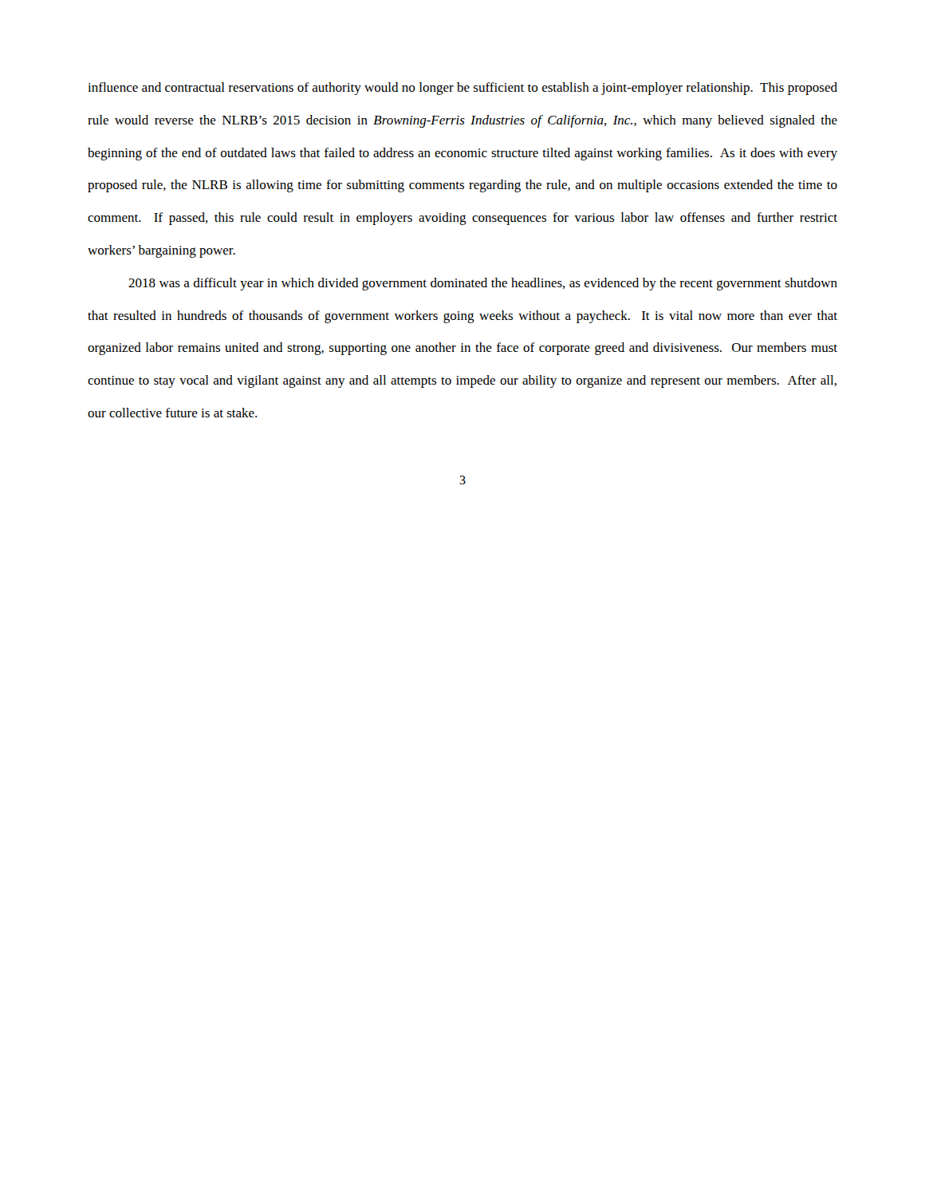influence and contractual reservations of authority would no longer be sufficient to establish a joint-employer relationship. This proposed rule would reverse the NLRB’s 2015 decision in Browning-Ferris Industries of California, Inc., which many believed signaled the beginning of the end of outdated laws that failed to address an economic structure tilted against working families. As it does with every proposed rule, the NLRB is allowing time for submitting comments regarding the rule, and on multiple occasions extended the time to comment. If passed, this rule could result in employers avoiding consequences for various labor law offenses and further restrict workers’ bargaining power.
2018 was a difficult year in which divided government dominated the headlines, as evidenced by the recent government shutdown that resulted in hundreds of thousands of government workers going weeks without a paycheck. It is vital now more than ever that organized labor remains united and strong, supporting one another in the face of corporate greed and divisiveness. Our members must continue to stay vocal and vigilant against any and all attempts to impede our ability to organize and represent our members. After all, our collective future is at stake.
3